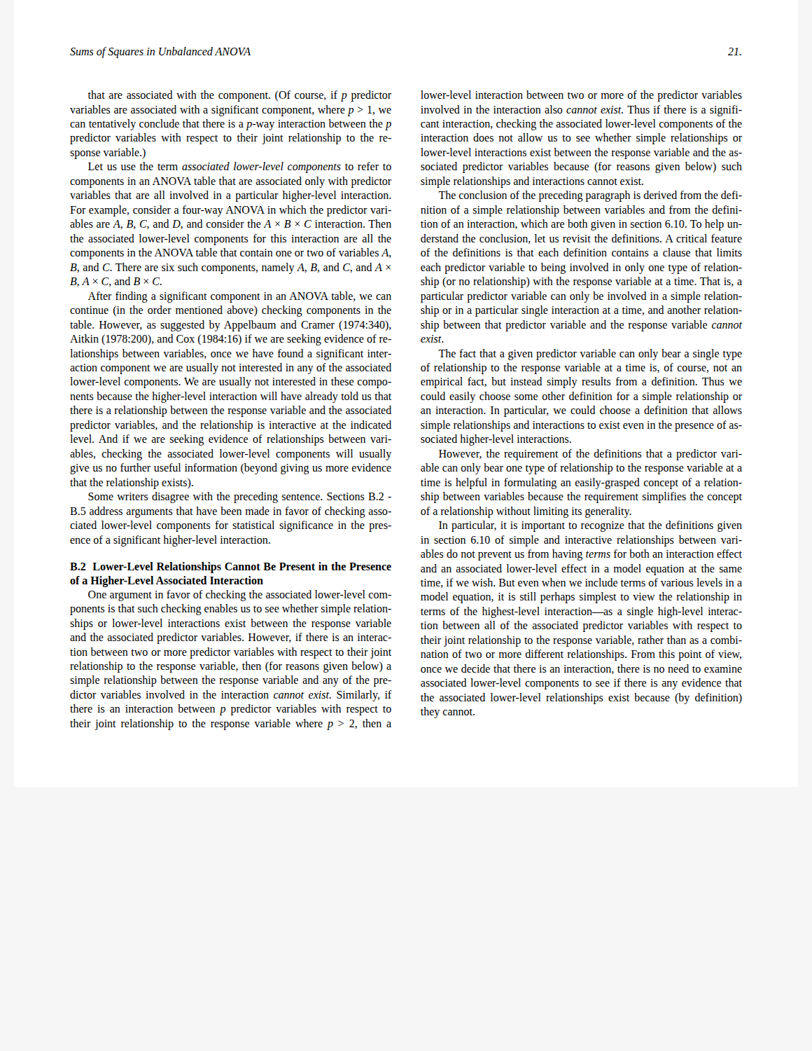Sums of Squares in Unbalanced ANOVA 21.
that are associated with the component. (Of course, if p predictor variables are associated with a significant component, where p > 1, we can tentatively conclude that there is a p-way interaction between the p predictor variables with respect to their joint relationship to the response variable.)
Let us use the term associated lower-level components to refer to components in an ANOVA table that are associated only with predictor variables that are all involved in a particular higher-level interaction. For example, consider a four-way ANOVA in which the predictor variables are A, B, C, and D, and consider the A × B × C interaction. Then the associated lower-level components for this interaction are all the components in the ANOVA table that contain one or two of variables A, B, and C. There are six such components, namely A, B, and C, and A × B, A × C, and B × C.
After finding a significant component in an ANOVA table, we can continue (in the order mentioned above) checking components in the table. However, as suggested by Appelbaum and Cramer (1974:340), Aitkin (1978:200), and Cox (1984:16) if we are seeking evidence of relationships between variables, once we have found a significant interaction component we are usually not interested in any of the associated lower-level components. We are usually not interested in these components because the higher-level interaction will have already told us that there is a relationship between the response variable and the associated predictor variables, and the relationship is interactive at the indicated level. And if we are seeking evidence of relationships between variables, checking the associated lower-level components will usually give us no further useful information (beyond giving us more evidence that the relationship exists).
Some writers disagree with the preceding sentence. Sections B.2 - B.5 address arguments that have been made in favor of checking associated lower-level components for statistical significance in the presence of a significant higher-level interaction.
B.2 Lower-Level Relationships Cannot Be Present in the Presence of a Higher-Level Associated Interaction
One argument in favor of checking the associated lower-level components is that such checking enables us to see whether simple relationships or lower-level interactions exist between the response variable and the associated predictor variables. However, if there is an interaction between two or more predictor variables with respect to their joint relationship to the response variable, then (for reasons given below) a simple relationship between the response variable and any of the predictor variables involved in the interaction cannot exist. Similarly, if there is an interaction between p predictor variables with respect to their joint relationship to the response variable where p > 2, then a lower-level interaction between two or more of the predictor variables involved in the interaction also cannot exist. Thus if there is a significant interaction, checking the associated lower-level components of the interaction does not allow us to see whether simple relationships or lower-level interactions exist between the response variable and the associated predictor variables because (for reasons given below) such simple relationships and interactions cannot exist.
The conclusion of the preceding paragraph is derived from the definition of a simple relationship between variables and from the definition of an interaction, which are both given in section 6.10. To help understand the conclusion, let us revisit the definitions. A critical feature of the definitions is that each definition contains a clause that limits each predictor variable to being involved in only one type of relationship (or no relationship) with the response variable at a time. That is, a particular predictor variable can only be involved in a simple relationship or in a particular single interaction at a time, and another relationship between that predictor variable and the response variable cannot exist.
The fact that a given predictor variable can only bear a single type of relationship to the response variable at a time is, of course, not an empirical fact, but instead simply results from a definition. Thus we could easily choose some other definition for a simple relationship or an interaction. In particular, we could choose a definition that allows simple relationships and interactions to exist even in the presence of associated higher-level interactions.
However, the requirement of the definitions that a predictor variable can only bear one type of relationship to the response variable at a time is helpful in formulating an easily-grasped concept of a relationship between variables because the requirement simplifies the concept of a relationship without limiting its generality.
In particular, it is important to recognize that the definitions given in section 6.10 of simple and interactive relationships between variables do not prevent us from having terms for both an interaction effect and an associated lower-level effect in a model equation at the same time, if we wish. But even when we include terms of various levels in a model equation, it is still perhaps simplest to view the relationship in terms of the highest-level interaction—as a single high-level interaction between all of the associated predictor variables with respect to their joint relationship to the response variable, rather than as a combination of two or more different relationships. From this point of view, once we decide that there is an interaction, there is no need to examine associated lower-level components to see if there is any evidence that the associated lower-level relationships exist because (by definition) they cannot.